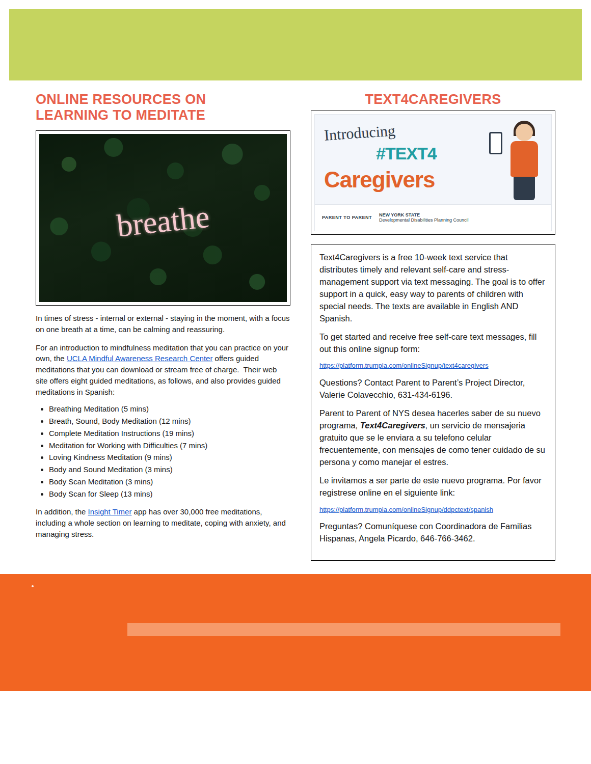ONLINE RESOURCES ON
LEARNING TO MEDITATE
breathe
In times of stress - internal or external - staying in the moment, with a focus on one breath at a time, can be calming and reassuring.
For an introduction to mindfulness meditation that you can practice on your own, the UCLA Mindful Awareness Research Center offers guided meditations that you can download or stream free of charge. Their web site offers eight guided meditations, as follows, and also provides guided meditations in Spanish:
Breathing Meditation (5 mins)
Breath, Sound, Body Meditation (12 mins)
Complete Meditation Instructions (19 mins)
Meditation for Working with Difficulties (7 mins)
Loving Kindness Meditation (9 mins)
Body and Sound Meditation (3 mins)
Body Scan Meditation (3 mins)
Body Scan for Sleep (13 mins)
In addition, the Insight Timer app has over 30,000 free meditations, including a whole section on learning to meditate, coping with anxiety, and managing stress.
TEXT4CAREGIVERS
Introducing
#TEXT4
Caregivers
PARENT TO PARENT
NEW YORK STATE Developmental Disabilities Planning Council
Text4Caregivers is a free 10-week text service that distributes timely and relevant self-care and stress-management support via text messaging. The goal is to offer support in a quick, easy way to parents of children with special needs. The texts are available in English AND Spanish.
To get started and receive free self-care text messages, fill out this online signup form:
https://platform.trumpia.com/onlineSignup/text4caregivers
Questions? Contact Parent to Parent’s Project Director, Valerie Colavecchio, 631-434-6196.
Parent to Parent of NYS desea hacerles saber de su nuevo programa, Text4Caregivers, un servicio de mensajeria gratuito que se le enviara a su telefono celular frecuentemente, con mensajes de como tener cuidado de su persona y como manejar el estres.
Le invitamos a ser parte de este nuevo programa. Por favor registrese online en el siguiente link:
https://platform.trumpia.com/onlineSignup/ddpctext/spanish
Preguntas? Comuníquese con Coordinadora de Familias Hispanas, Angela Picardo, 646-766-3462.